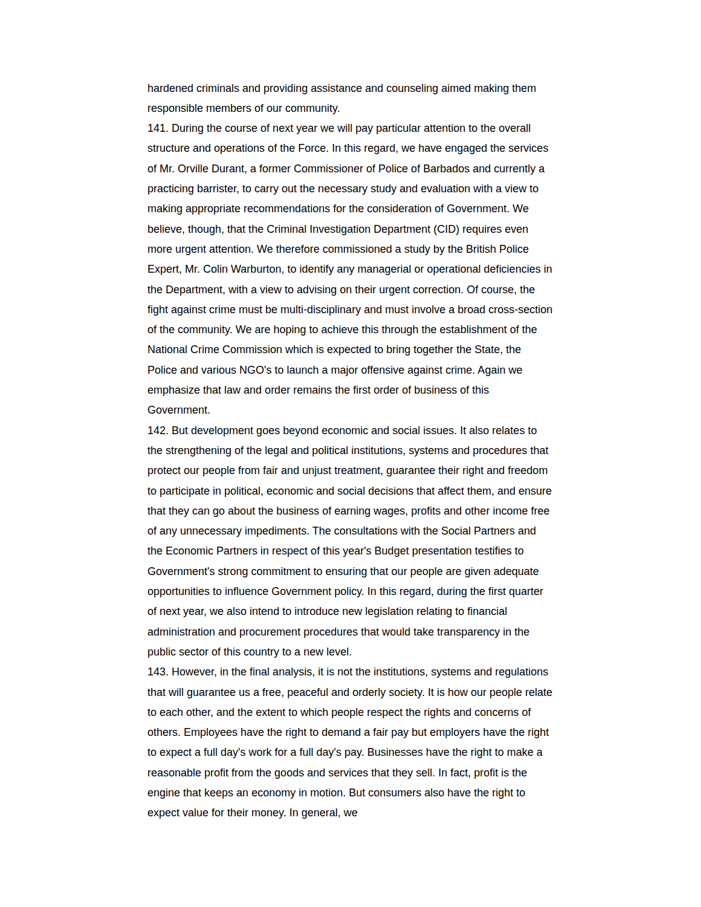hardened criminals and providing assistance and counseling aimed making them responsible members of our community.
141. During the course of next year we will pay particular attention to the overall structure and operations of the Force. In this regard, we have engaged the services of Mr. Orville Durant, a former Commissioner of Police of Barbados and currently a practicing barrister, to carry out the necessary study and evaluation with a view to making appropriate recommendations for the consideration of Government. We believe, though, that the Criminal Investigation Department (CID) requires even more urgent attention. We therefore commissioned a study by the British Police Expert, Mr. Colin Warburton, to identify any managerial or operational deficiencies in the Department, with a view to advising on their urgent correction. Of course, the fight against crime must be multi-disciplinary and must involve a broad cross-section of the community. We are hoping to achieve this through the establishment of the National Crime Commission which is expected to bring together the State, the Police and various NGO's to launch a major offensive against crime. Again we emphasize that law and order remains the first order of business of this Government.
142. But development goes beyond economic and social issues. It also relates to the strengthening of the legal and political institutions, systems and procedures that protect our people from fair and unjust treatment, guarantee their right and freedom to participate in political, economic and social decisions that affect them, and ensure that they can go about the business of earning wages, profits and other income free of any unnecessary impediments. The consultations with the Social Partners and the Economic Partners in respect of this year's Budget presentation testifies to Government's strong commitment to ensuring that our people are given adequate opportunities to influence Government policy. In this regard, during the first quarter of next year, we also intend to introduce new legislation relating to financial administration and procurement procedures that would take transparency in the public sector of this country to a new level.
143. However, in the final analysis, it is not the institutions, systems and regulations that will guarantee us a free, peaceful and orderly society. It is how our people relate to each other, and the extent to which people respect the rights and concerns of others. Employees have the right to demand a fair pay but employers have the right to expect a full day's work for a full day's pay. Businesses have the right to make a reasonable profit from the goods and services that they sell. In fact, profit is the engine that keeps an economy in motion. But consumers also have the right to expect value for their money. In general, we